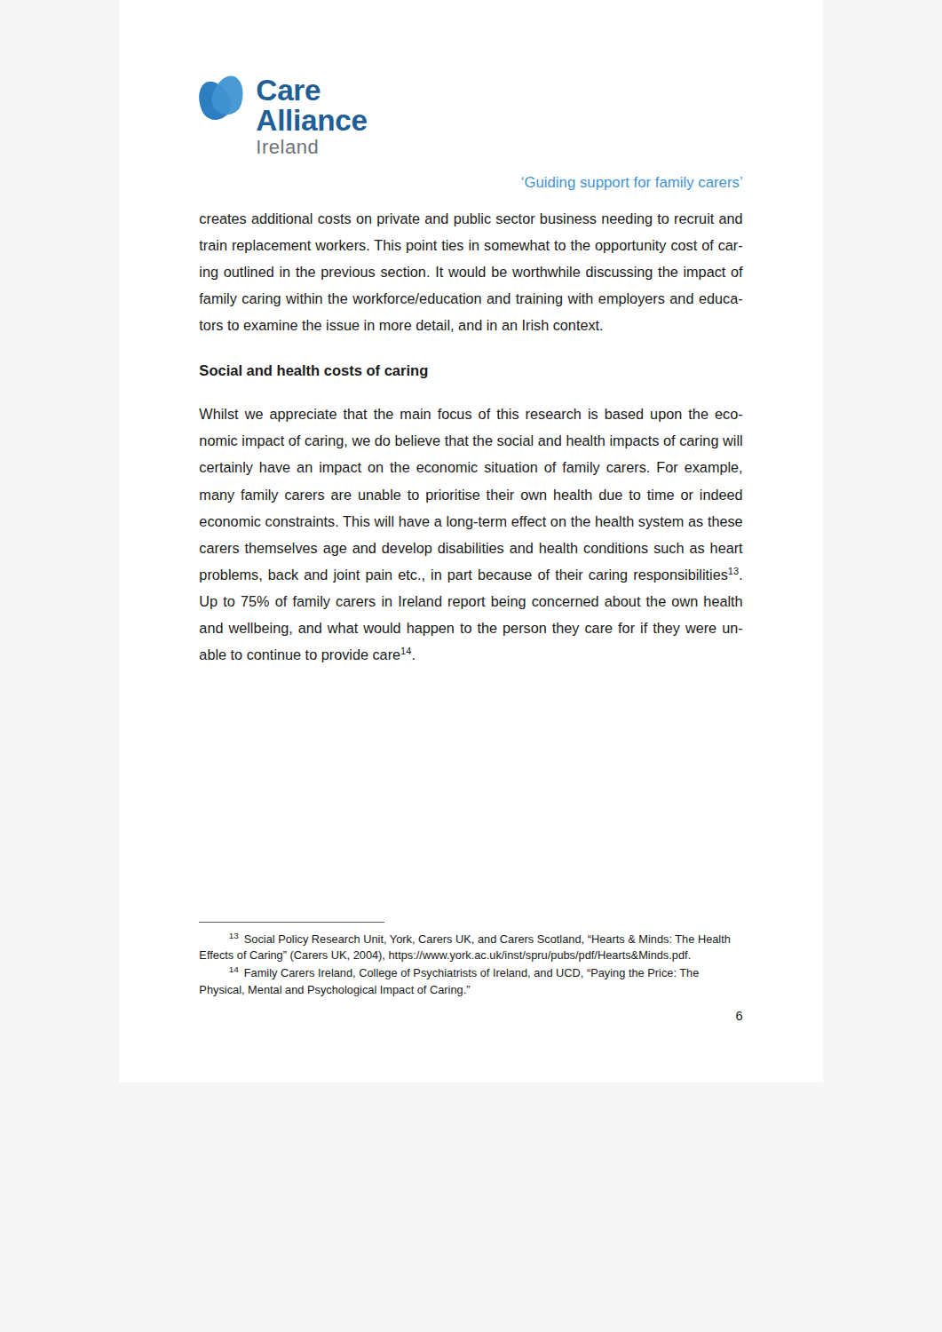Care Alliance Ireland
‘Guiding support for family carers’
creates additional costs on private and public sector business needing to recruit and train replacement workers. This point ties in somewhat to the opportunity cost of caring outlined in the previous section. It would be worthwhile discussing the impact of family caring within the workforce/education and training with employers and educators to examine the issue in more detail, and in an Irish context.
Social and health costs of caring
Whilst we appreciate that the main focus of this research is based upon the economic impact of caring, we do believe that the social and health impacts of caring will certainly have an impact on the economic situation of family carers. For example, many family carers are unable to prioritise their own health due to time or indeed economic constraints. This will have a long-term effect on the health system as these carers themselves age and develop disabilities and health conditions such as heart problems, back and joint pain etc., in part because of their caring responsibilities13. Up to 75% of family carers in Ireland report being concerned about the own health and wellbeing, and what would happen to the person they care for if they were unable to continue to provide care14.
13 Social Policy Research Unit, York, Carers UK, and Carers Scotland, “Hearts & Minds: The Health Effects of Caring” (Carers UK, 2004), https://www.york.ac.uk/inst/spru/pubs/pdf/Hearts&Minds.pdf.
14 Family Carers Ireland, College of Psychiatrists of Ireland, and UCD, “Paying the Price: The Physical, Mental and Psychological Impact of Caring.”
6